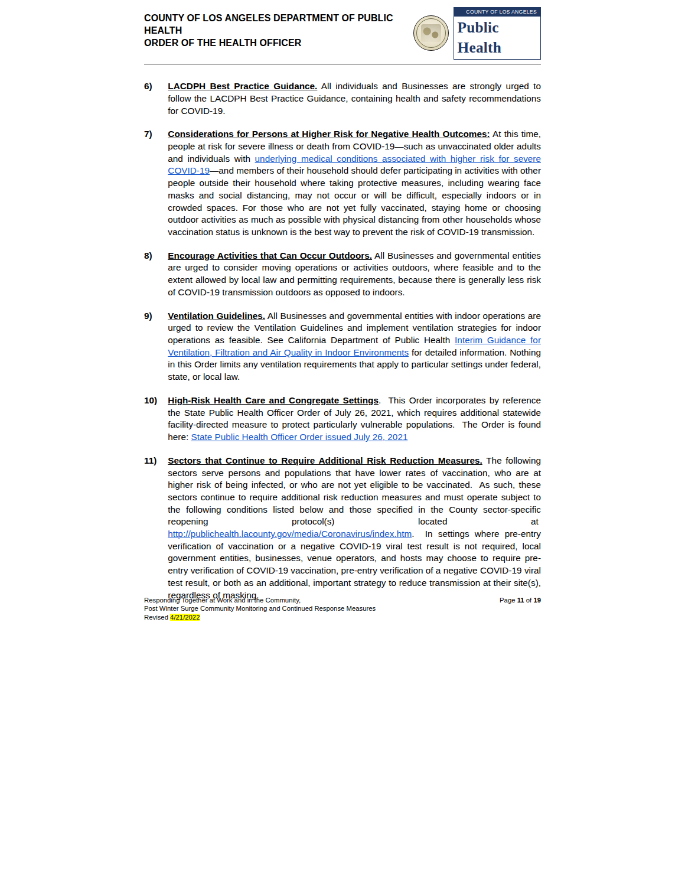COUNTY OF LOS ANGELES DEPARTMENT OF PUBLIC HEALTH
ORDER OF THE HEALTH OFFICER
COUNTY OF LOS ANGELES
Public Health
6) LACDPH Best Practice Guidance. All individuals and Businesses are strongly urged to follow the LACDPH Best Practice Guidance, containing health and safety recommendations for COVID-19.
7) Considerations for Persons at Higher Risk for Negative Health Outcomes: At this time, people at risk for severe illness or death from COVID-19—such as unvaccinated older adults and individuals with underlying medical conditions associated with higher risk for severe COVID-19—and members of their household should defer participating in activities with other people outside their household where taking protective measures, including wearing face masks and social distancing, may not occur or will be difficult, especially indoors or in crowded spaces. For those who are not yet fully vaccinated, staying home or choosing outdoor activities as much as possible with physical distancing from other households whose vaccination status is unknown is the best way to prevent the risk of COVID-19 transmission.
8) Encourage Activities that Can Occur Outdoors. All Businesses and governmental entities are urged to consider moving operations or activities outdoors, where feasible and to the extent allowed by local law and permitting requirements, because there is generally less risk of COVID-19 transmission outdoors as opposed to indoors.
9) Ventilation Guidelines. All Businesses and governmental entities with indoor operations are urged to review the Ventilation Guidelines and implement ventilation strategies for indoor operations as feasible. See California Department of Public Health Interim Guidance for Ventilation, Filtration and Air Quality in Indoor Environments for detailed information. Nothing in this Order limits any ventilation requirements that apply to particular settings under federal, state, or local law.
10) High-Risk Health Care and Congregate Settings. This Order incorporates by reference the State Public Health Officer Order of July 26, 2021, which requires additional statewide facility-directed measure to protect particularly vulnerable populations. The Order is found here: State Public Health Officer Order issued July 26, 2021
11) Sectors that Continue to Require Additional Risk Reduction Measures. The following sectors serve persons and populations that have lower rates of vaccination, who are at higher risk of being infected, or who are not yet eligible to be vaccinated. As such, these sectors continue to require additional risk reduction measures and must operate subject to the following conditions listed below and those specified in the County sector-specific reopening protocol(s) located at http://publichealth.lacounty.gov/media/Coronavirus/index.htm. In settings where pre-entry verification of vaccination or a negative COVID-19 viral test result is not required, local government entities, businesses, venue operators, and hosts may choose to require pre-entry verification of COVID-19 vaccination, pre-entry verification of a negative COVID-19 viral test result, or both as an additional, important strategy to reduce transmission at their site(s), regardless of masking.
Responding Together at Work and in the Community,
Post Winter Surge Community Monitoring and Continued Response Measures
Revised 4/21/2022
Page 11 of 19